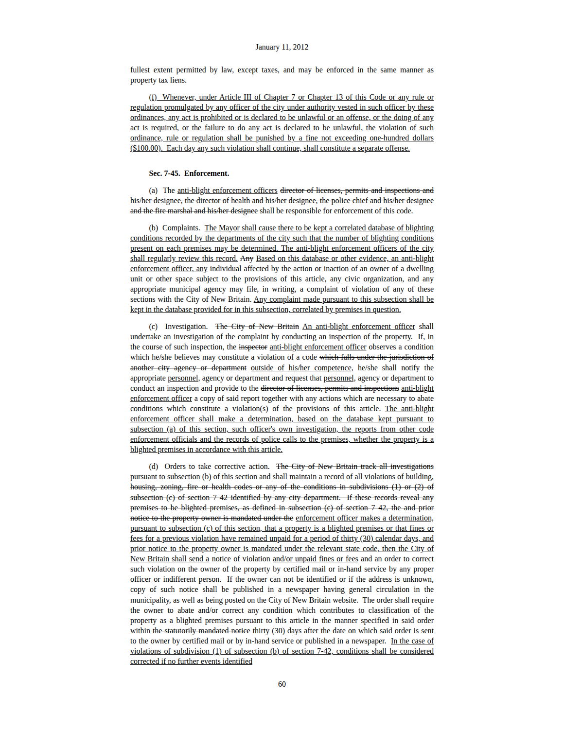January 11, 2012
fullest extent permitted by law, except taxes, and may be enforced in the same manner as property tax liens.
(f) Whenever, under Article III of Chapter 7 or Chapter 13 of this Code or any rule or regulation promulgated by any officer of the city under authority vested in such officer by these ordinances, any act is prohibited or is declared to be unlawful or an offense, or the doing of any act is required, or the failure to do any act is declared to be unlawful, the violation of such ordinance, rule or regulation shall be punished by a fine not exceeding one-hundred dollars ($100.00). Each day any such violation shall continue, shall constitute a separate offense.
Sec. 7-45. Enforcement.
(a) The anti-blight enforcement officers director of licenses, permits and inspections and his/her designee, the director of health and his/her designee, the police chief and his/her designee and the fire marshal and his/her designee shall be responsible for enforcement of this code.
(b) Complaints. The Mayor shall cause there to be kept a correlated database of blighting conditions recorded by the departments of the city such that the number of blighting conditions present on each premises may be determined. The anti-blight enforcement officers of the city shall regularly review this record. Any Based on this database or other evidence, an anti-blight enforcement officer, any individual affected by the action or inaction of an owner of a dwelling unit or other space subject to the provisions of this article, any civic organization, and any appropriate municipal agency may file, in writing, a complaint of violation of any of these sections with the City of New Britain. Any complaint made pursuant to this subsection shall be kept in the database provided for in this subsection, correlated by premises in question.
(c) Investigation. The City of New Britain An anti-blight enforcement officer shall undertake an investigation of the complaint by conducting an inspection of the property. If, in the course of such inspection, the inspector anti-blight enforcement officer observes a condition which he/she believes may constitute a violation of a code which falls under the jurisdiction of another city agency or department outside of his/her competence, he/she shall notify the appropriate personnel, agency or department and request that personnel, agency or department to conduct an inspection and provide to the director of licenses, permits and inspections anti-blight enforcement officer a copy of said report together with any actions which are necessary to abate conditions which constitute a violation(s) of the provisions of this article. The anti-blight enforcement officer shall make a determination, based on the database kept pursuant to subsection (a) of this section, such officer's own investigation, the reports from other code enforcement officials and the records of police calls to the premises, whether the property is a blighted premises in accordance with this article.
(d) Orders to take corrective action. The City of New Britain track all investigations pursuant to subsection (b) of this section and shall maintain a record of all violations of building, housing, zoning, fire or health codes or any of the conditions in subdivisions (1) or (2) of subsection (c) of section 7 42 identified by any city department. If these records reveal any premises to be blighted premises, as defined in subsection (c) of section 7 42, the and prior notice to the property owner is mandated under the enforcement officer makes a determination, pursuant to subsection (c) of this section, that a property is a blighted premises or that fines or fees for a previous violation have remained unpaid for a period of thirty (30) calendar days, and prior notice to the property owner is mandated under the relevant state code, then the City of New Britain shall send a notice of violation and/or unpaid fines or fees and an order to correct such violation on the owner of the property by certified mail or in-hand service by any proper officer or indifferent person. If the owner can not be identified or if the address is unknown, copy of such notice shall be published in a newspaper having general circulation in the municipality, as well as being posted on the City of New Britain website. The order shall require the owner to abate and/or correct any condition which contributes to classification of the property as a blighted premises pursuant to this article in the manner specified in said order within the statutorily mandated notice thirty (30) days after the date on which said order is sent to the owner by certified mail or by in-hand service or published in a newspaper. In the case of violations of subdivision (1) of subsection (b) of section 7-42, conditions shall be considered corrected if no further events identified
60